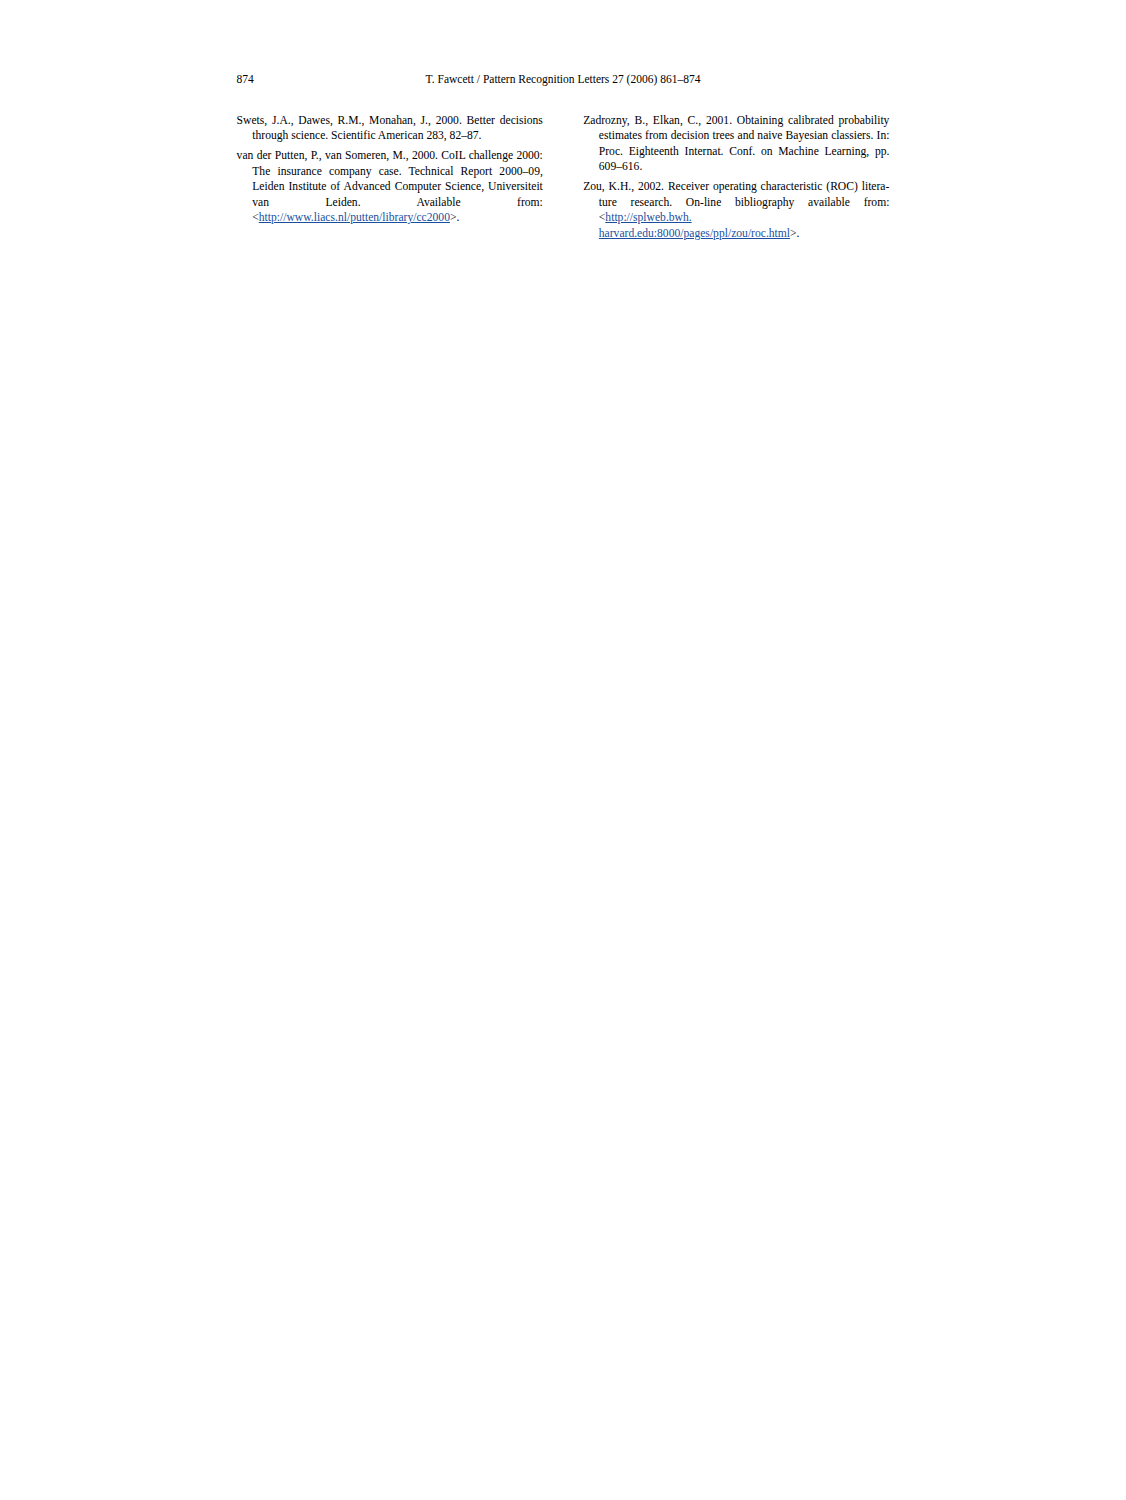874 T. Fawcett / Pattern Recognition Letters 27 (2006) 861–874
Swets, J.A., Dawes, R.M., Monahan, J., 2000. Better decisions through science. Scientific American 283, 82–87.
van der Putten, P., van Someren, M., 2000. CoIL challenge 2000: The insurance company case. Technical Report 2000–09, Leiden Institute of Advanced Computer Science, Universiteit van Leiden. Available from: <http://www.liacs.nl/putten/library/cc2000>.
Zadrozny, B., Elkan, C., 2001. Obtaining calibrated probability estimates from decision trees and naive Bayesian classiers. In: Proc. Eighteenth Internat. Conf. on Machine Learning, pp. 609–616.
Zou, K.H., 2002. Receiver operating characteristic (ROC) literature research. On-line bibliography available from: <http://splweb.bwh.
harvard.edu:8000/pages/ppl/zou/roc.html>.